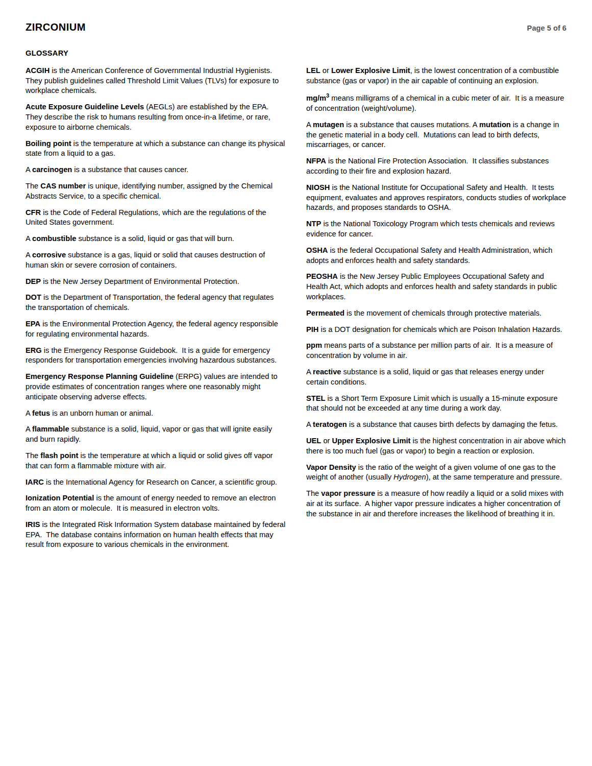ZIRCONIUM
Page 5 of 6
GLOSSARY
ACGIH is the American Conference of Governmental Industrial Hygienists. They publish guidelines called Threshold Limit Values (TLVs) for exposure to workplace chemicals.
Acute Exposure Guideline Levels (AEGLs) are established by the EPA. They describe the risk to humans resulting from once-in-a lifetime, or rare, exposure to airborne chemicals.
Boiling point is the temperature at which a substance can change its physical state from a liquid to a gas.
A carcinogen is a substance that causes cancer.
The CAS number is unique, identifying number, assigned by the Chemical Abstracts Service, to a specific chemical.
CFR is the Code of Federal Regulations, which are the regulations of the United States government.
A combustible substance is a solid, liquid or gas that will burn.
A corrosive substance is a gas, liquid or solid that causes destruction of human skin or severe corrosion of containers.
DEP is the New Jersey Department of Environmental Protection.
DOT is the Department of Transportation, the federal agency that regulates the transportation of chemicals.
EPA is the Environmental Protection Agency, the federal agency responsible for regulating environmental hazards.
ERG is the Emergency Response Guidebook. It is a guide for emergency responders for transportation emergencies involving hazardous substances.
Emergency Response Planning Guideline (ERPG) values are intended to provide estimates of concentration ranges where one reasonably might anticipate observing adverse effects.
A fetus is an unborn human or animal.
A flammable substance is a solid, liquid, vapor or gas that will ignite easily and burn rapidly.
The flash point is the temperature at which a liquid or solid gives off vapor that can form a flammable mixture with air.
IARC is the International Agency for Research on Cancer, a scientific group.
Ionization Potential is the amount of energy needed to remove an electron from an atom or molecule. It is measured in electron volts.
IRIS is the Integrated Risk Information System database maintained by federal EPA. The database contains information on human health effects that may result from exposure to various chemicals in the environment.
LEL or Lower Explosive Limit, is the lowest concentration of a combustible substance (gas or vapor) in the air capable of continuing an explosion.
mg/m3 means milligrams of a chemical in a cubic meter of air. It is a measure of concentration (weight/volume).
A mutagen is a substance that causes mutations. A mutation is a change in the genetic material in a body cell. Mutations can lead to birth defects, miscarriages, or cancer.
NFPA is the National Fire Protection Association. It classifies substances according to their fire and explosion hazard.
NIOSH is the National Institute for Occupational Safety and Health. It tests equipment, evaluates and approves respirators, conducts studies of workplace hazards, and proposes standards to OSHA.
NTP is the National Toxicology Program which tests chemicals and reviews evidence for cancer.
OSHA is the federal Occupational Safety and Health Administration, which adopts and enforces health and safety standards.
PEOSHA is the New Jersey Public Employees Occupational Safety and Health Act, which adopts and enforces health and safety standards in public workplaces.
Permeated is the movement of chemicals through protective materials.
PIH is a DOT designation for chemicals which are Poison Inhalation Hazards.
ppm means parts of a substance per million parts of air. It is a measure of concentration by volume in air.
A reactive substance is a solid, liquid or gas that releases energy under certain conditions.
STEL is a Short Term Exposure Limit which is usually a 15-minute exposure that should not be exceeded at any time during a work day.
A teratogen is a substance that causes birth defects by damaging the fetus.
UEL or Upper Explosive Limit is the highest concentration in air above which there is too much fuel (gas or vapor) to begin a reaction or explosion.
Vapor Density is the ratio of the weight of a given volume of one gas to the weight of another (usually Hydrogen), at the same temperature and pressure.
The vapor pressure is a measure of how readily a liquid or a solid mixes with air at its surface. A higher vapor pressure indicates a higher concentration of the substance in air and therefore increases the likelihood of breathing it in.